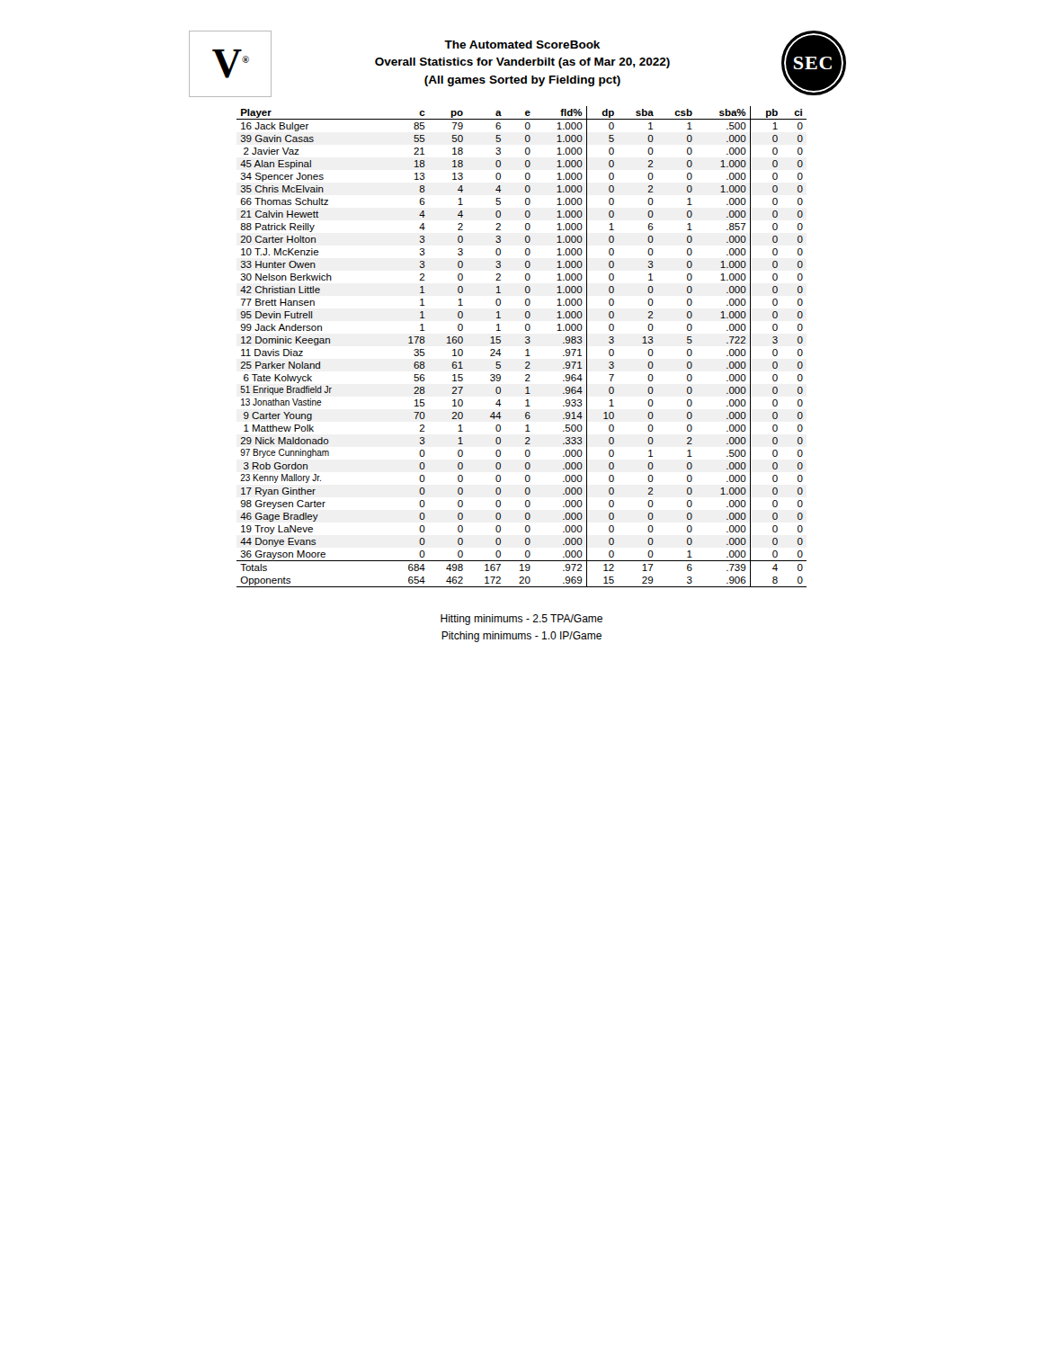V®
The Automated ScoreBook
Overall Statistics for Vanderbilt (as of Mar 20, 2022)
(All games Sorted by Fielding pct)
SEC
| Player | c | po | a | e | fld% | dp | sba | csb | sba% | pb | ci |
| --- | --- | --- | --- | --- | --- | --- | --- | --- | --- | --- | --- |
| 16 Jack Bulger | 85 | 79 | 6 | 0 | 1.000 | 0 | 1 | 1 | .500 | 1 | 0 |
| 39 Gavin Casas | 55 | 50 | 5 | 0 | 1.000 | 5 | 0 | 0 | .000 | 0 | 0 |
| 2 Javier Vaz | 21 | 18 | 3 | 0 | 1.000 | 0 | 0 | 0 | .000 | 0 | 0 |
| 45 Alan Espinal | 18 | 18 | 0 | 0 | 1.000 | 0 | 2 | 0 | 1.000 | 0 | 0 |
| 34 Spencer Jones | 13 | 13 | 0 | 0 | 1.000 | 0 | 0 | 0 | .000 | 0 | 0 |
| 35 Chris McElvain | 8 | 4 | 4 | 0 | 1.000 | 0 | 2 | 0 | 1.000 | 0 | 0 |
| 66 Thomas Schultz | 6 | 1 | 5 | 0 | 1.000 | 0 | 0 | 1 | .000 | 0 | 0 |
| 21 Calvin Hewett | 4 | 4 | 0 | 0 | 1.000 | 0 | 0 | 0 | .000 | 0 | 0 |
| 88 Patrick Reilly | 4 | 2 | 2 | 0 | 1.000 | 1 | 6 | 1 | .857 | 0 | 0 |
| 20 Carter Holton | 3 | 0 | 3 | 0 | 1.000 | 0 | 0 | 0 | .000 | 0 | 0 |
| 10 T.J. McKenzie | 3 | 3 | 0 | 0 | 1.000 | 0 | 0 | 0 | .000 | 0 | 0 |
| 33 Hunter Owen | 3 | 0 | 3 | 0 | 1.000 | 0 | 3 | 0 | 1.000 | 0 | 0 |
| 30 Nelson Berkwich | 2 | 0 | 2 | 0 | 1.000 | 0 | 1 | 0 | 1.000 | 0 | 0 |
| 42 Christian Little | 1 | 0 | 1 | 0 | 1.000 | 0 | 0 | 0 | .000 | 0 | 0 |
| 77 Brett Hansen | 1 | 1 | 0 | 0 | 1.000 | 0 | 0 | 0 | .000 | 0 | 0 |
| 95 Devin Futrell | 1 | 0 | 1 | 0 | 1.000 | 0 | 2 | 0 | 1.000 | 0 | 0 |
| 99 Jack Anderson | 1 | 0 | 1 | 0 | 1.000 | 0 | 0 | 0 | .000 | 0 | 0 |
| 12 Dominic Keegan | 178 | 160 | 15 | 3 | .983 | 3 | 13 | 5 | .722 | 3 | 0 |
| 11 Davis Diaz | 35 | 10 | 24 | 1 | .971 | 0 | 0 | 0 | .000 | 0 | 0 |
| 25 Parker Noland | 68 | 61 | 5 | 2 | .971 | 3 | 0 | 0 | .000 | 0 | 0 |
| 6 Tate Kolwyck | 56 | 15 | 39 | 2 | .964 | 7 | 0 | 0 | .000 | 0 | 0 |
| 51 Enrique Bradfield Jr | 28 | 27 | 0 | 1 | .964 | 0 | 0 | 0 | .000 | 0 | 0 |
| 13 Jonathan Vastine | 15 | 10 | 4 | 1 | .933 | 1 | 0 | 0 | .000 | 0 | 0 |
| 9 Carter Young | 70 | 20 | 44 | 6 | .914 | 10 | 0 | 0 | .000 | 0 | 0 |
| 1 Matthew Polk | 2 | 1 | 0 | 1 | .500 | 0 | 0 | 0 | .000 | 0 | 0 |
| 29 Nick Maldonado | 3 | 1 | 0 | 2 | .333 | 0 | 0 | 2 | .000 | 0 | 0 |
| 97 Bryce Cunningham | 0 | 0 | 0 | 0 | .000 | 0 | 1 | 1 | .500 | 0 | 0 |
| 3 Rob Gordon | 0 | 0 | 0 | 0 | .000 | 0 | 0 | 0 | .000 | 0 | 0 |
| 23 Kenny Mallory Jr. | 0 | 0 | 0 | 0 | .000 | 0 | 0 | 0 | .000 | 0 | 0 |
| 17 Ryan Ginther | 0 | 0 | 0 | 0 | .000 | 0 | 2 | 0 | 1.000 | 0 | 0 |
| 98 Greysen Carter | 0 | 0 | 0 | 0 | .000 | 0 | 0 | 0 | .000 | 0 | 0 |
| 46 Gage Bradley | 0 | 0 | 0 | 0 | .000 | 0 | 0 | 0 | .000 | 0 | 0 |
| 19 Troy LaNeve | 0 | 0 | 0 | 0 | .000 | 0 | 0 | 0 | .000 | 0 | 0 |
| 44 Donye Evans | 0 | 0 | 0 | 0 | .000 | 0 | 0 | 0 | .000 | 0 | 0 |
| 36 Grayson Moore | 0 | 0 | 0 | 0 | .000 | 0 | 0 | 1 | .000 | 0 | 0 |
| Totals | 684 | 498 | 167 | 19 | .972 | 12 | 17 | 6 | .739 | 4 | 0 |
| Opponents | 654 | 462 | 172 | 20 | .969 | 15 | 29 | 3 | .906 | 8 | 0 |
Hitting minimums - 2.5 TPA/Game
Pitching minimums - 1.0 IP/Game